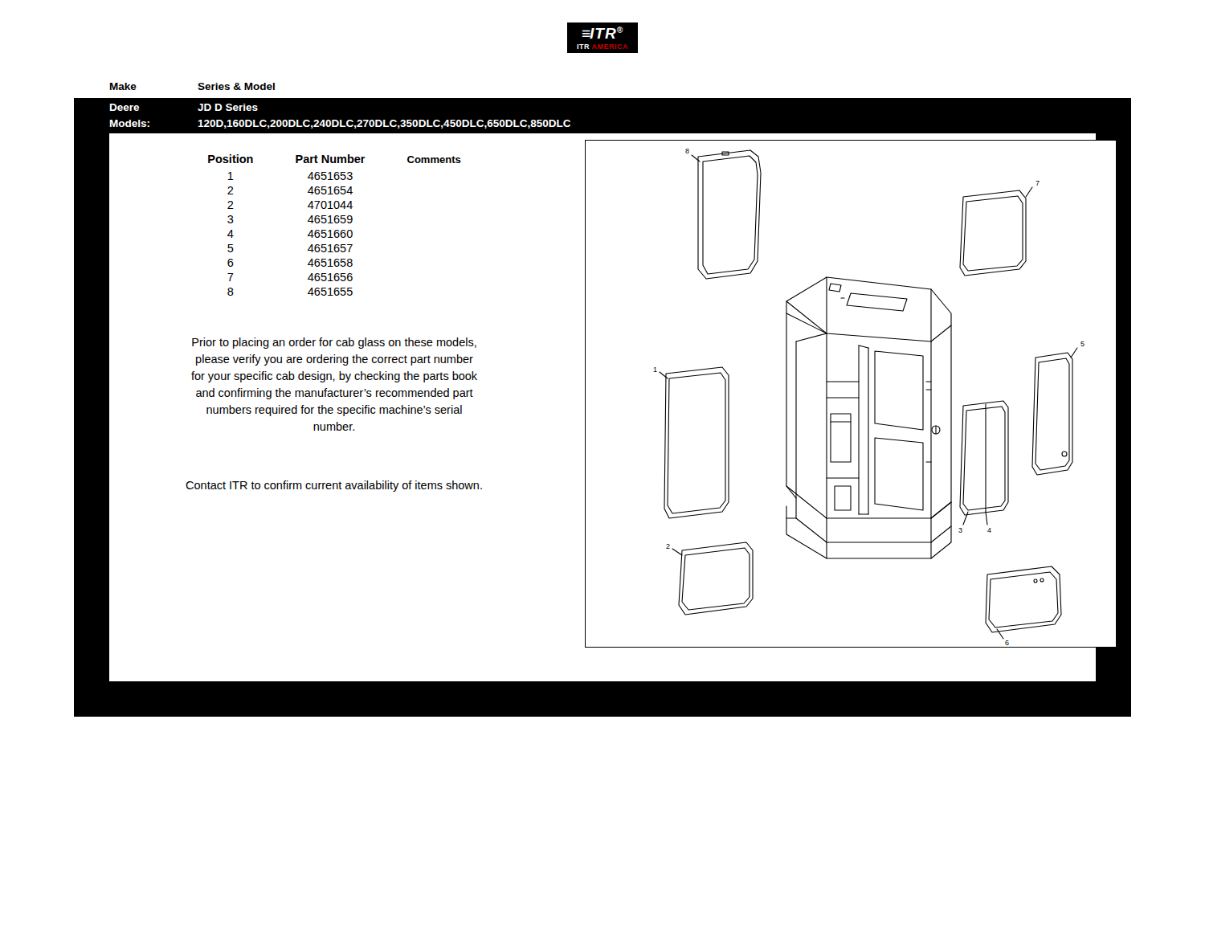≡ITR®
ITR AMERICA
Make
Series & Model
Deere
JD D Series
Models:
120D,160DLC,200DLC,240DLC,270DLC,350DLC,450DLC,650DLC,850DLC
| Position | Part Number | Comments |
| --- | --- | --- |
| 1 | 4651653 | |
| 2 | 4651654 | |
| 2 | 4701044 | |
| 3 | 4651659 | |
| 4 | 4651660 | |
| 5 | 4651657 | |
| 6 | 4651658 | |
| 7 | 4651656 | |
| 8 | 4651655 | |
Prior to placing an order for cab glass on these models,
please verify you are ordering the correct part number
for your specific cab design, by checking the parts book
and confirming the manufacturer’s recommended part
numbers required for the specific machine’s serial
number.
Contact ITR to confirm current availability of items shown.
8 7 1 5 2 3 4 6